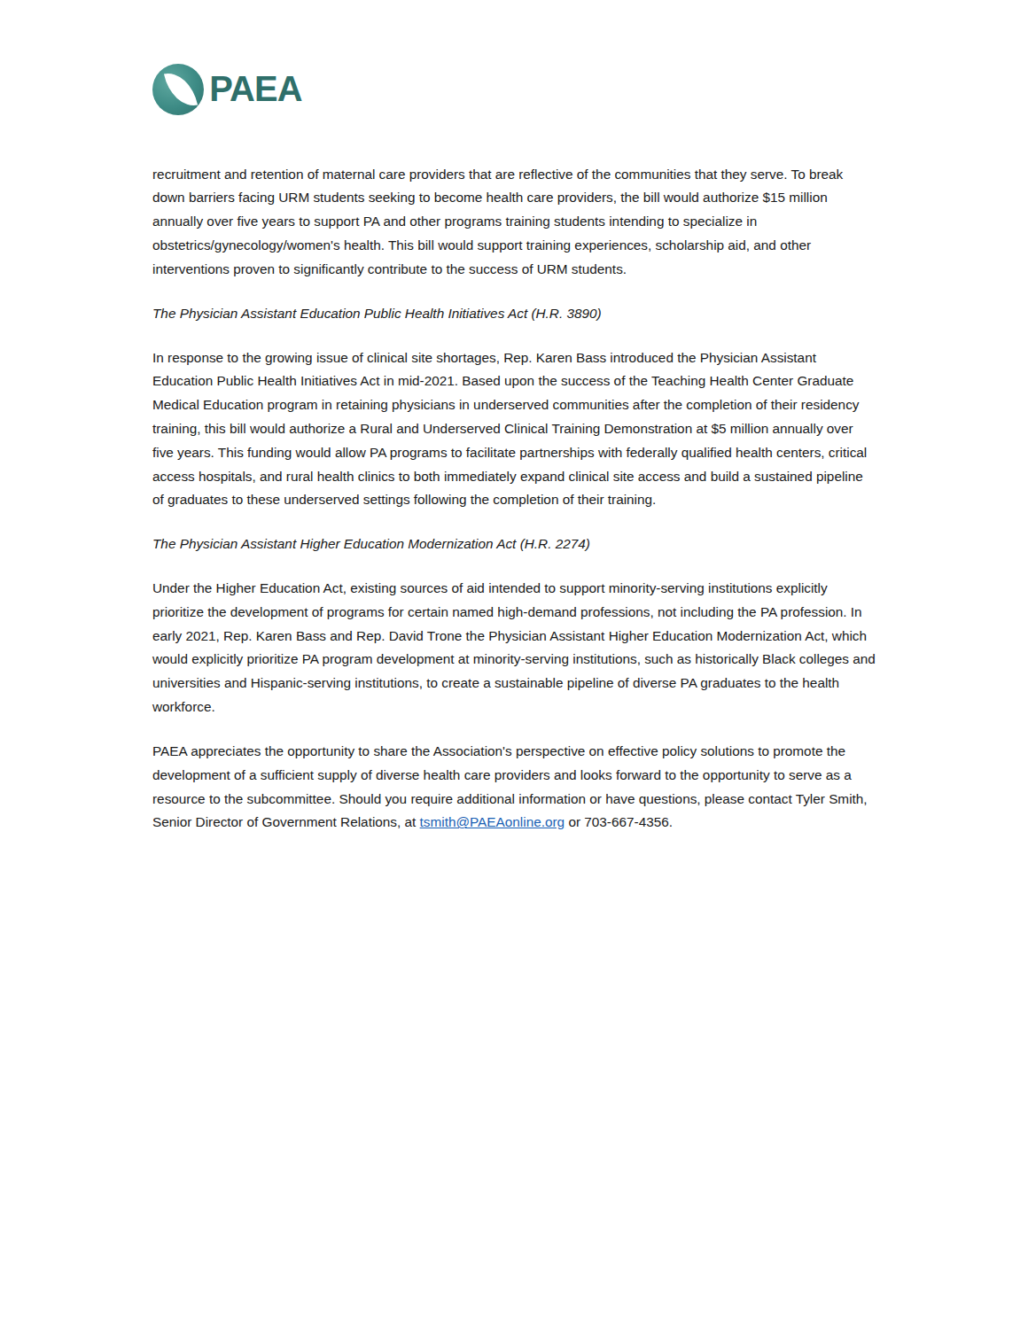PAEA
recruitment and retention of maternal care providers that are reflective of the communities that they serve. To break down barriers facing URM students seeking to become health care providers, the bill would authorize $15 million annually over five years to support PA and other programs training students intending to specialize in obstetrics/gynecology/women's health. This bill would support training experiences, scholarship aid, and other interventions proven to significantly contribute to the success of URM students.
The Physician Assistant Education Public Health Initiatives Act (H.R. 3890)
In response to the growing issue of clinical site shortages, Rep. Karen Bass introduced the Physician Assistant Education Public Health Initiatives Act in mid-2021. Based upon the success of the Teaching Health Center Graduate Medical Education program in retaining physicians in underserved communities after the completion of their residency training, this bill would authorize a Rural and Underserved Clinical Training Demonstration at $5 million annually over five years. This funding would allow PA programs to facilitate partnerships with federally qualified health centers, critical access hospitals, and rural health clinics to both immediately expand clinical site access and build a sustained pipeline of graduates to these underserved settings following the completion of their training.
The Physician Assistant Higher Education Modernization Act (H.R. 2274)
Under the Higher Education Act, existing sources of aid intended to support minority-serving institutions explicitly prioritize the development of programs for certain named high-demand professions, not including the PA profession. In early 2021, Rep. Karen Bass and Rep. David Trone the Physician Assistant Higher Education Modernization Act, which would explicitly prioritize PA program development at minority-serving institutions, such as historically Black colleges and universities and Hispanic-serving institutions, to create a sustainable pipeline of diverse PA graduates to the health workforce.
PAEA appreciates the opportunity to share the Association's perspective on effective policy solutions to promote the development of a sufficient supply of diverse health care providers and looks forward to the opportunity to serve as a resource to the subcommittee. Should you require additional information or have questions, please contact Tyler Smith, Senior Director of Government Relations, at tsmith@PAEAonline.org or 703-667-4356.